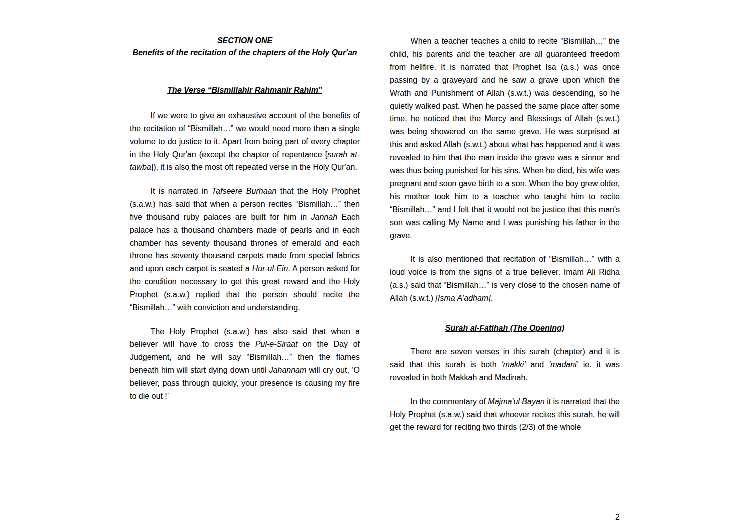SECTION ONE
Benefits of the recitation of the chapters of the Holy Qur'an
The Verse “Bismillahir Rahmanir Rahim”
If we were to give an exhaustive account of the benefits of the recitation of “Bismillah…” we would need more than a single volume to do justice to it. Apart from being part of every chapter in the Holy Qur'an (except the chapter of repentance [surah at-tawba]), it is also the most oft repeated verse in the Holy Qur'an.
It is narrated in Tafseere Burhaan that the Holy Prophet (s.a.w.) has said that when a person recites “Bismillah…” then five thousand ruby palaces are built for him in Jannah Each palace has a thousand chambers made of pearls and in each chamber has seventy thousand thrones of emerald and each throne has seventy thousand carpets made from special fabrics and upon each carpet is seated a Hur-ul-Ein. A person asked for the condition necessary to get this great reward and the Holy Prophet (s.a.w.) replied that the person should recite the “Bismillah…” with conviction and understanding.
The Holy Prophet (s.a.w.) has also said that when a believer will have to cross the Pul-e-Siraat on the Day of Judgement, and he will say “Bismillah…” then the flames beneath him will start dying down until Jahannam will cry out, ‘O believer, pass through quickly, your presence is causing my fire to die out !’
When a teacher teaches a child to recite “Bismillah…” the child, his parents and the teacher are all guaranteed freedom from hellfire. It is narrated that Prophet Isa (a.s.) was once passing by a graveyard and he saw a grave upon which the Wrath and Punishment of Allah (s.w.t.) was descending, so he quietly walked past. When he passed the same place after some time, he noticed that the Mercy and Blessings of Allah (s.w.t.) was being showered on the same grave. He was surprised at this and asked Allah (s.w.t.) about what has happened and it was revealed to him that the man inside the grave was a sinner and was thus being punished for his sins. When he died, his wife was pregnant and soon gave birth to a son. When the boy grew older, his mother took him to a teacher who taught him to recite “Bismillah…” and I felt that it would not be justice that this man's son was calling My Name and I was punishing his father in the grave.
It is also mentioned that recitation of “Bismillah…” with a loud voice is from the signs of a true believer. Imam Ali Ridha (a.s.) said that “Bismillah…” is very close to the chosen name of Allah (s.w.t.) [Isma A'adham].
Surah al-Fatihah (The Opening)
There are seven verses in this surah (chapter) and it is said that this surah is both 'makki' and 'madani' ie. it was revealed in both Makkah and Madinah.
In the commentary of Majma'ul Bayan it is narrated that the Holy Prophet (s.a.w.) said that whoever recites this surah, he will get the reward for reciting two thirds (2/3) of the whole
2